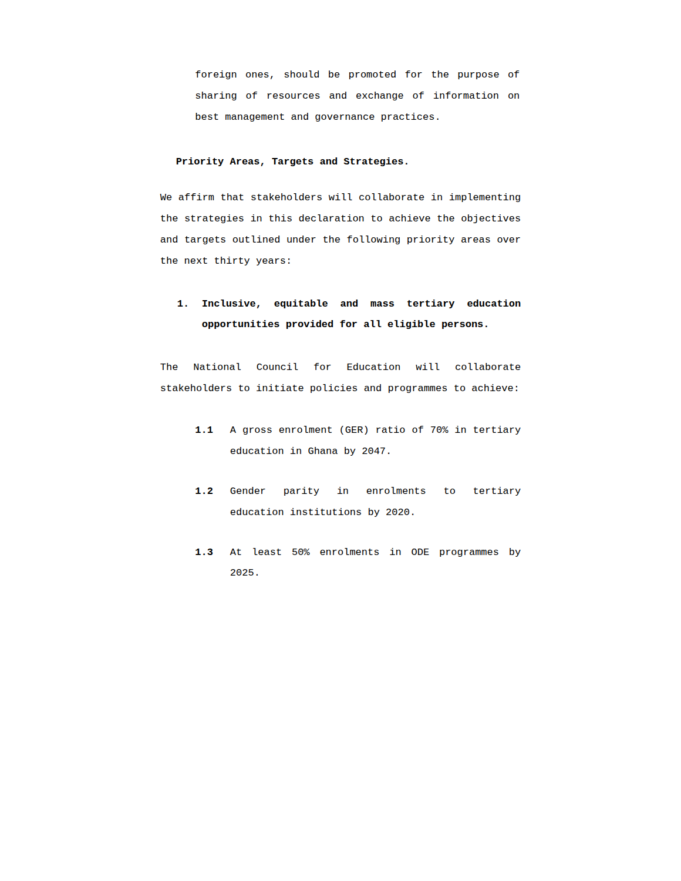foreign ones, should be promoted for the purpose of sharing of resources and exchange of information on best management and governance practices.
Priority Areas, Targets and Strategies.
We affirm that stakeholders will collaborate in implementing the strategies in this declaration to achieve the objectives and targets outlined under the following priority areas over the next thirty years:
Inclusive, equitable and mass tertiary education opportunities provided for all eligible persons.
The National Council for Education will collaborate stakeholders to initiate policies and programmes to achieve:
1.1 A gross enrolment (GER) ratio of 70% in tertiary education in Ghana by 2047.
1.2 Gender parity in enrolments to tertiary education institutions by 2020.
1.3 At least 50% enrolments in ODE programmes by 2025.